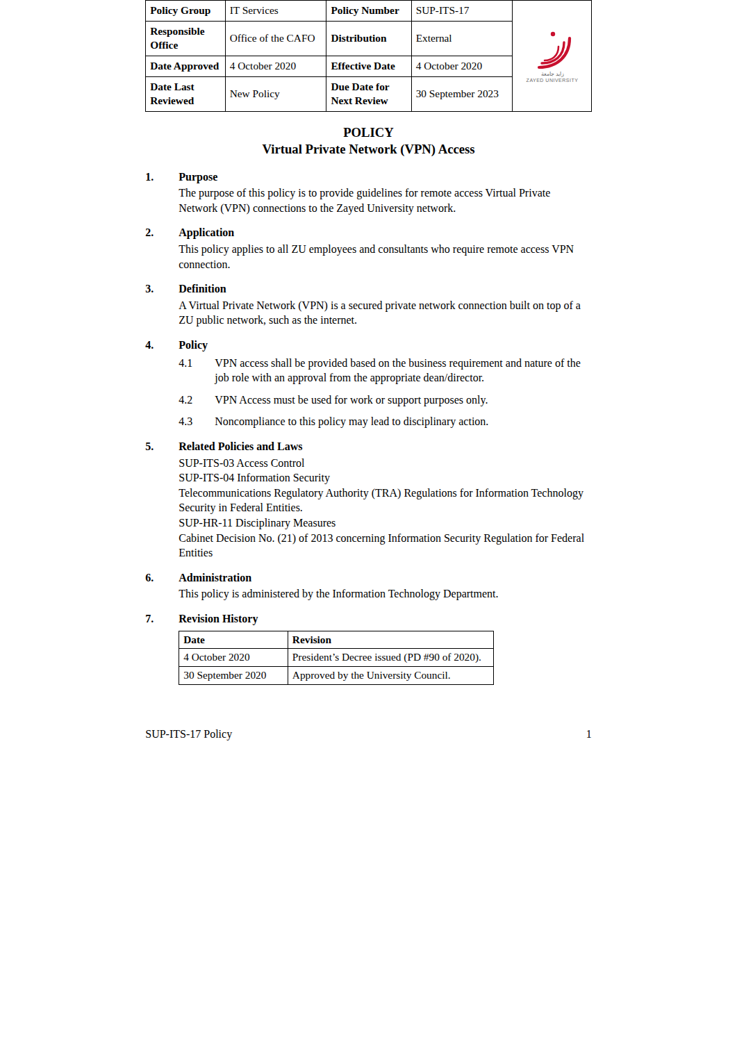| Policy Group | IT Services | Policy Number | SUP-ITS-17 |
| Responsible Office | Office of the CAFO | Distribution | External |
| Date Approved | 4 October 2020 | Effective Date | 4 October 2020 |
| Date Last Reviewed | New Policy | Due Date for Next Review | 30 September 2023 |
زايد جامعة ZAYED UNIVERSITY
POLICY Virtual Private Network (VPN) Access
Purpose
The purpose of this policy is to provide guidelines for remote access Virtual Private Network (VPN) connections to the Zayed University network.
Application
This policy applies to all ZU employees and consultants who require remote access VPN connection.
Definition
A Virtual Private Network (VPN) is a secured private network connection built on top of a ZU public network, such as the internet.
Policy
VPN access shall be provided based on the business requirement and nature of the job role with an approval from the appropriate dean/director.
VPN Access must be used for work or support purposes only.
Noncompliance to this policy may lead to disciplinary action.
Related Policies and Laws
SUP-ITS-03 Access Control
SUP-ITS-04 Information Security
Telecommunications Regulatory Authority (TRA) Regulations for Information Technology Security in Federal Entities.
SUP-HR-11 Disciplinary Measures
Cabinet Decision No. (21) of 2013 concerning Information Security Regulation for Federal Entities
Administration
This policy is administered by the Information Technology Department.
Revision History
| Date | Revision |
| --- | --- |
| 4 October 2020 | President’s Decree issued (PD #90 of 2020). |
| 30 September 2020 | Approved by the University Council. |
SUP-ITS-17 Policy 1